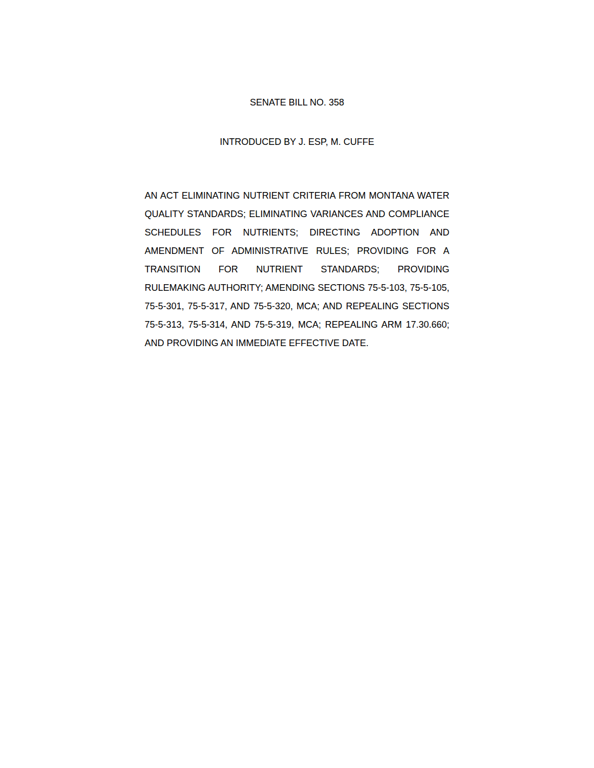SENATE BILL NO. 358
INTRODUCED BY J. ESP, M. CUFFE
AN ACT ELIMINATING NUTRIENT CRITERIA FROM MONTANA WATER QUALITY STANDARDS; ELIMINATING VARIANCES AND COMPLIANCE SCHEDULES FOR NUTRIENTS; DIRECTING ADOPTION AND AMENDMENT OF ADMINISTRATIVE RULES; PROVIDING FOR A TRANSITION FOR NUTRIENT STANDARDS; PROVIDING RULEMAKING AUTHORITY; AMENDING SECTIONS 75-5-103, 75-5-105, 75-5-301, 75-5-317, AND 75-5-320, MCA; AND REPEALING SECTIONS 75-5-313, 75-5-314, AND 75-5-319, MCA; REPEALING ARM 17.30.660; AND PROVIDING AN IMMEDIATE EFFECTIVE DATE.